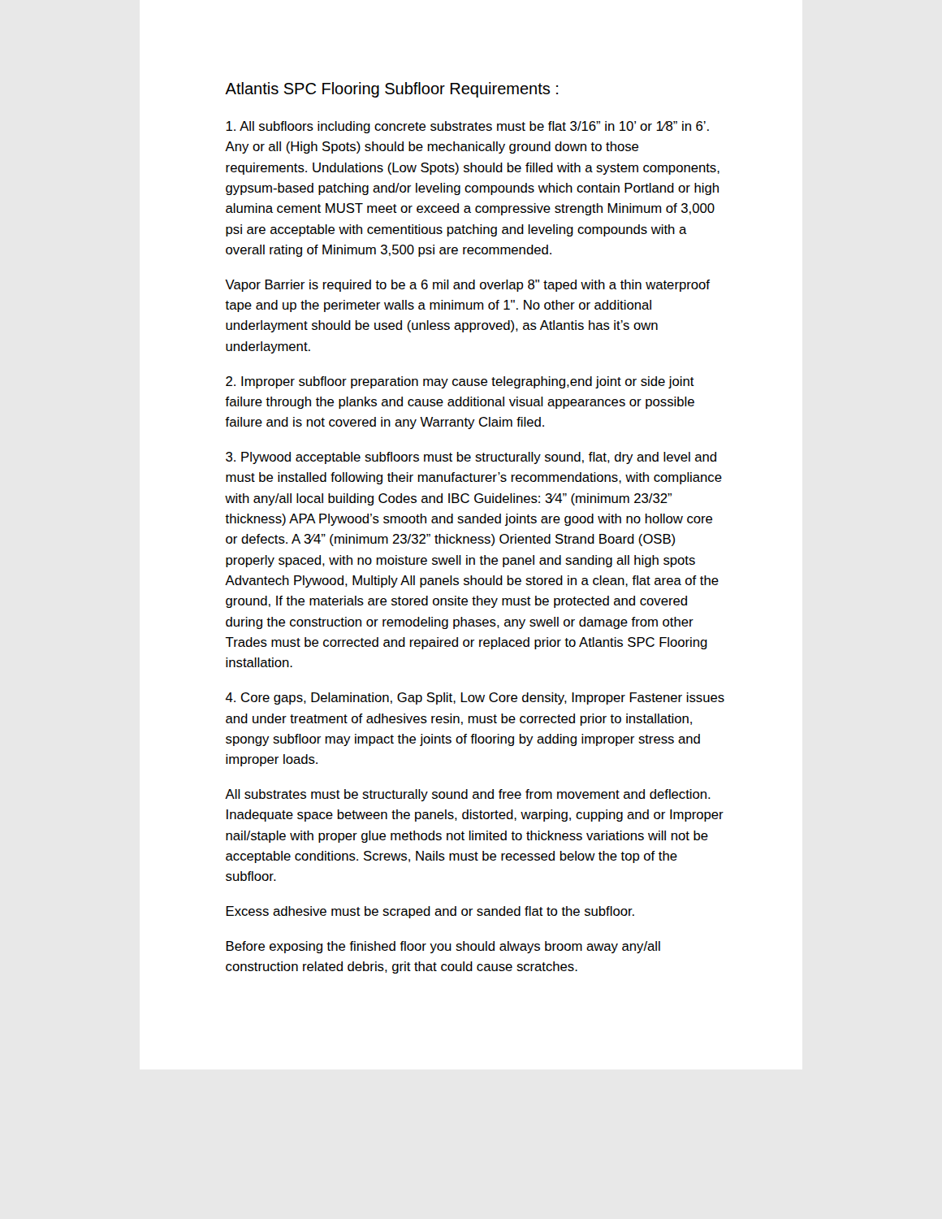Atlantis SPC Flooring Subfloor Requirements :
1. All subfloors including concrete substrates must be flat 3/16” in 10’ or 1⁄8” in 6’. Any or all (High Spots) should be mechanically ground down to those requirements. Undulations (Low Spots) should be filled with a system components, gypsum-based patching and/or leveling compounds which contain Portland or high alumina cement MUST meet or exceed a compressive strength Minimum of 3,000 psi are acceptable with cementitious patching and leveling compounds with a overall rating of Minimum 3,500 psi are recommended.
Vapor Barrier is required to be a 6 mil and overlap 8" taped with a thin waterproof tape and up the perimeter walls a minimum of 1". No other or additional underlayment should be used (unless approved), as Atlantis has it’s own underlayment.
2. Improper subfloor preparation may cause telegraphing,end joint or side joint failure through the planks and cause additional visual appearances or possible failure and is not covered in any Warranty Claim filed.
3. Plywood acceptable subfloors must be structurally sound, flat, dry and level and must be installed following their manufacturer’s recommendations, with compliance with any/all local building Codes and IBC Guidelines: 3⁄4” (minimum 23/32” thickness) APA Plywood’s smooth and sanded joints are good with no hollow core or defects. A 3⁄4” (minimum 23/32” thickness) Oriented Strand Board (OSB) properly spaced, with no moisture swell in the panel and sanding all high spots Advantech Plywood, Multiply All panels should be stored in a clean, flat area of the ground, If the materials are stored onsite they must be protected and covered during the construction or remodeling phases, any swell or damage from other Trades must be corrected and repaired or replaced prior to Atlantis SPC Flooring installation.
4. Core gaps, Delamination, Gap Split, Low Core density, Improper Fastener issues and under treatment of adhesives resin, must be corrected prior to installation, spongy subfloor may impact the joints of flooring by adding improper stress and improper loads.
All substrates must be structurally sound and free from movement and deflection. Inadequate space between the panels, distorted, warping, cupping and or Improper nail/staple with proper glue methods not limited to thickness variations will not be acceptable conditions. Screws, Nails must be recessed below the top of the subfloor.
Excess adhesive must be scraped and or sanded flat to the subfloor.
Before exposing the finished floor you should always broom away any/all construction related debris, grit that could cause scratches.